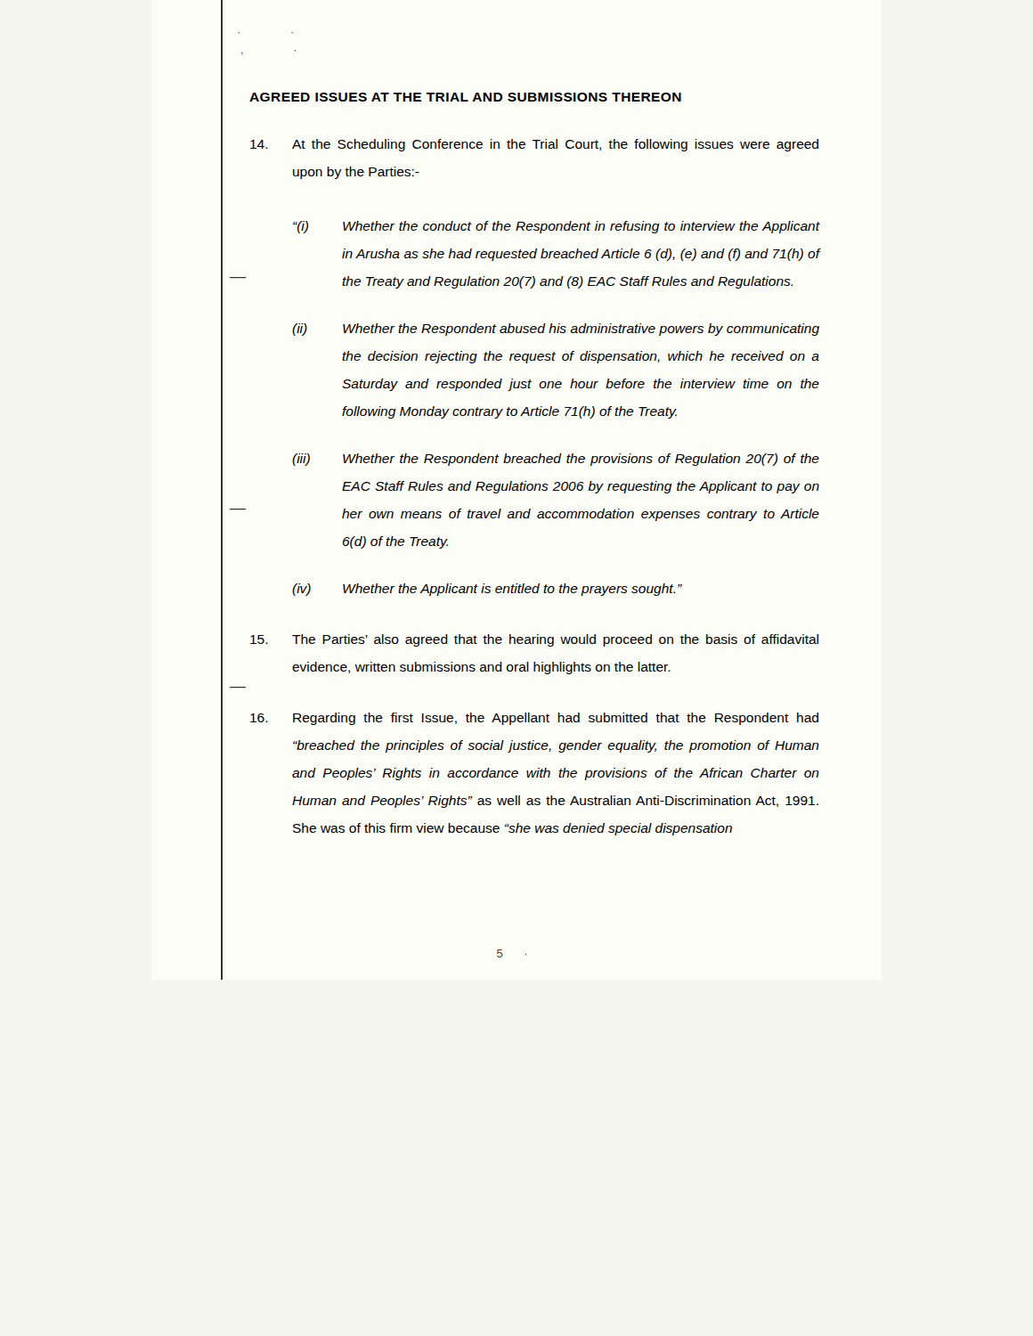· ·
, ·
—
—
—
Agreed Issues at the Trial and Submissions Thereon
14. At the Scheduling Conference in the Trial Court, the following issues were agreed upon by the Parties:-
“(i) Whether the conduct of the Respondent in refusing to interview the Applicant in Arusha as she had requested breached Article 6 (d), (e) and (f) and 71(h) of the Treaty and Regulation 20(7) and (8) EAC Staff Rules and Regulations.
(ii) Whether the Respondent abused his administrative powers by communicating the decision rejecting the request of dispensation, which he received on a Saturday and responded just one hour before the interview time on the following Monday contrary to Article 71(h) of the Treaty.
(iii) Whether the Respondent breached the provisions of Regulation 20(7) of the EAC Staff Rules and Regulations 2006 by requesting the Applicant to pay on her own means of travel and accommodation expenses contrary to Article 6(d) of the Treaty.
(iv) Whether the Applicant is entitled to the prayers sought.”
15. The Parties’ also agreed that the hearing would proceed on the basis of affidavital evidence, written submissions and oral highlights on the latter.
16. Regarding the first Issue, the Appellant had submitted that the Respondent had “breached the principles of social justice, gender equality, the promotion of Human and Peoples’ Rights in accordance with the provisions of the African Charter on Human and Peoples’ Rights” as well as the Australian Anti-Discrimination Act, 1991. She was of this firm view because “she was denied special dispensation
5 ·